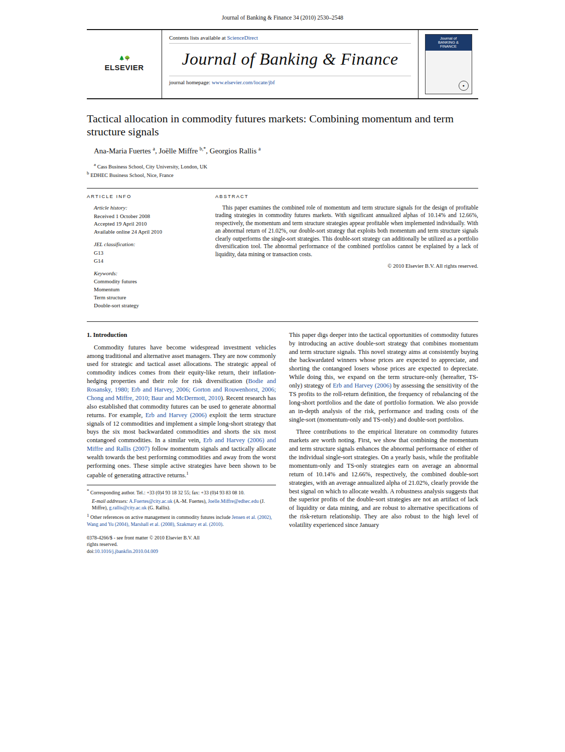Journal of Banking & Finance 34 (2010) 2530–2548
🌲🌳
ELSEVIER
Contents lists available at ScienceDirect
Journal of Banking & Finance
journal homepage: www.elsevier.com/locate/jbf
Journal of
BANKING &
FINANCE
●
Tactical allocation in commodity futures markets: Combining momentum and term structure signals
Ana-Maria Fuertes a, Joëlle Miffre b,*, Georgios Rallis a
a Cass Business School, City University, London, UK
b EDHEC Business School, Nice, France
Article info
Article history:
Received 1 October 2008
Accepted 19 April 2010
Available online 24 April 2010
JEL classification:
G13
G14
Keywords:
Commodity futures
Momentum
Term structure
Double-sort strategy
Abstract
This paper examines the combined role of momentum and term structure signals for the design of profitable trading strategies in commodity futures markets. With significant annualized alphas of 10.14% and 12.66%, respectively, the momentum and term structure strategies appear profitable when implemented individually. With an abnormal return of 21.02%, our double-sort strategy that exploits both momentum and term structure signals clearly outperforms the single-sort strategies. This double-sort strategy can additionally be utilized as a portfolio diversification tool. The abnormal performance of the combined portfolios cannot be explained by a lack of liquidity, data mining or transaction costs.
© 2010 Elsevier B.V. All rights reserved.
1. Introduction
Commodity futures have become widespread investment vehicles among traditional and alternative asset managers. They are now commonly used for strategic and tactical asset allocations. The strategic appeal of commodity indices comes from their equity-like return, their inflation-hedging properties and their role for risk diversification (Bodie and Rosansky, 1980; Erb and Harvey, 2006; Gorton and Rouwenhorst, 2006; Chong and Miffre, 2010; Baur and McDermott, 2010). Recent research has also established that commodity futures can be used to generate abnormal returns. For example, Erb and Harvey (2006) exploit the term structure signals of 12 commodities and implement a simple long-short strategy that buys the six most backwardated commodities and shorts the six most contangoed commodities. In a similar vein, Erb and Harvey (2006) and Miffre and Rallis (2007) follow momentum signals and tactically allocate wealth towards the best performing commodities and away from the worst performing ones. These simple active strategies have been shown to be capable of generating attractive returns.1
* Corresponding author. Tel.: +33 (0)4 93 18 32 55; fax: +33 (0)4 93 83 08 10.
E-mail addresses: A.Fuertes@city.ac.uk (A.-M. Fuertes), Joelle.Miffre@edhec.edu (J. Miffre), g.rallis@city.ac.uk (G. Rallis).
1 Other references on active management in commodity futures include Jensen et al. (2002), Wang and Yu (2004), Marshall et al. (2008), Szakmary et al. (2010).
0378-4266/$ - see front matter © 2010 Elsevier B.V. All rights reserved.
doi:10.1016/j.jbankfin.2010.04.009
This paper digs deeper into the tactical opportunities of commodity futures by introducing an active double-sort strategy that combines momentum and term structure signals. This novel strategy aims at consistently buying the backwardated winners whose prices are expected to appreciate, and shorting the contangoed losers whose prices are expected to depreciate. While doing this, we expand on the term structure-only (hereafter, TS-only) strategy of Erb and Harvey (2006) by assessing the sensitivity of the TS profits to the roll-return definition, the frequency of rebalancing of the long-short portfolios and the date of portfolio formation. We also provide an in-depth analysis of the risk, performance and trading costs of the single-sort (momentum-only and TS-only) and double-sort portfolios.
Three contributions to the empirical literature on commodity futures markets are worth noting. First, we show that combining the momentum and term structure signals enhances the abnormal performance of either of the individual single-sort strategies. On a yearly basis, while the profitable momentum-only and TS-only strategies earn on average an abnormal return of 10.14% and 12.66%, respectively, the combined double-sort strategies, with an average annualized alpha of 21.02%, clearly provide the best signal on which to allocate wealth. A robustness analysis suggests that the superior profits of the double-sort strategies are not an artifact of lack of liquidity or data mining, and are robust to alternative specifications of the risk-return relationship. They are also robust to the high level of volatility experienced since January